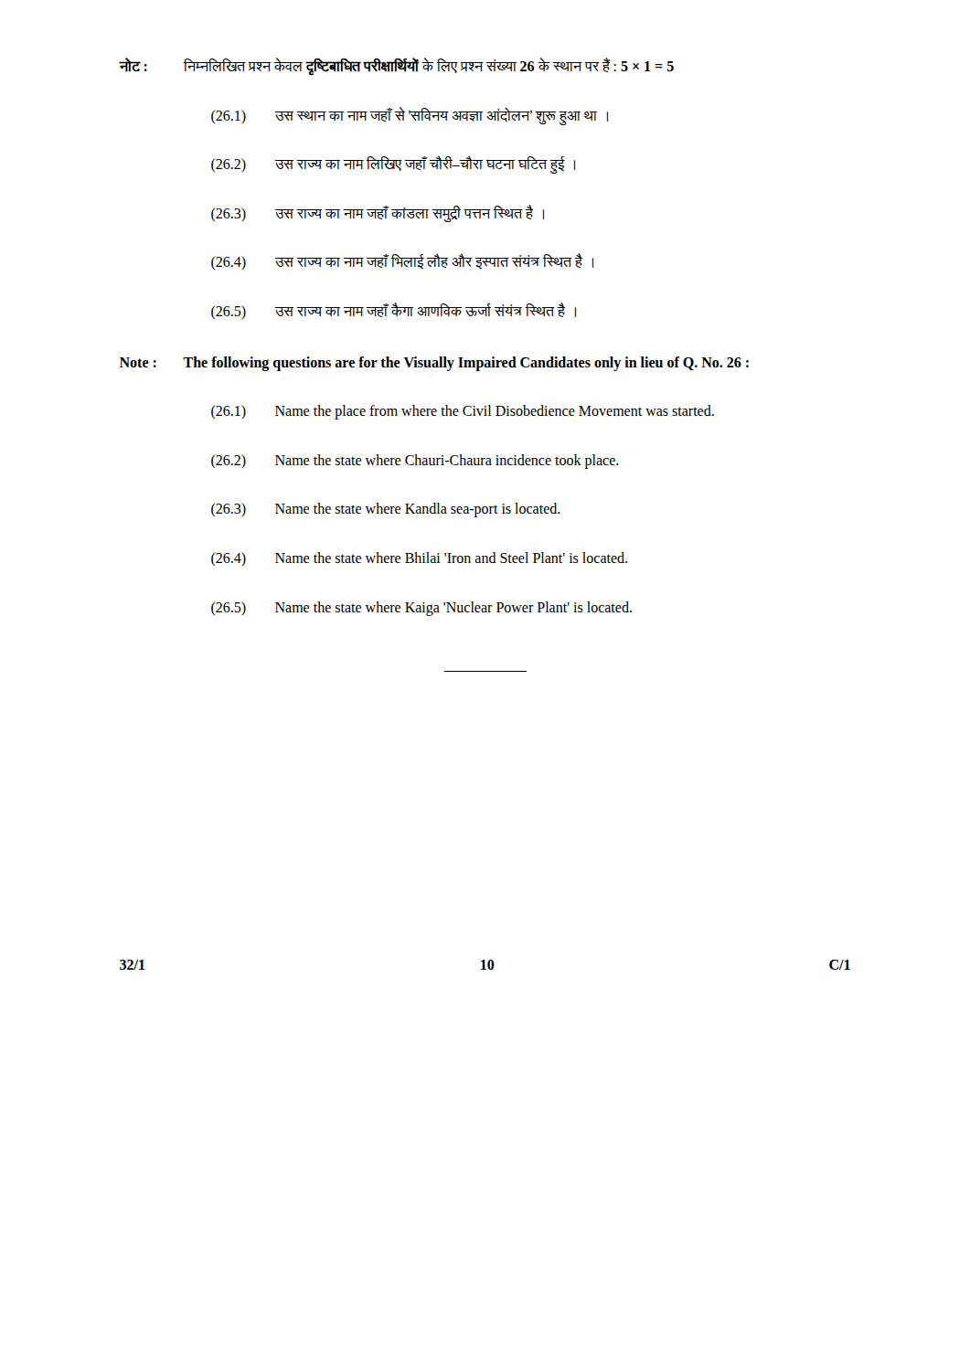नोट :
निम्नलिखित प्रश्न केवल दृष्टिबाधित परीक्षार्थियों के लिए प्रश्न संख्या 26 के स्थान पर हैं : 5 × 1 = 5
(26.1)
उस स्थान का नाम जहाँ से 'सविनय अवज्ञा आंदोलन' शुरू हुआ था ।
(26.2)
उस राज्य का नाम लिखिए जहाँ चौरी–चौरा घटना घटित हुई ।
(26.3)
उस राज्य का नाम जहाँ कांडला समुद्री पत्तन स्थित है ।
(26.4)
उस राज्य का नाम जहाँ भिलाई लौह और इस्पात संयंत्र स्थित है ।
(26.5)
उस राज्य का नाम जहाँ कैगा आणविक ऊर्जा संयंत्र स्थित है ।
Note :
The following questions are for the Visually Impaired Candidates only in lieu of Q. No. 26 :
(26.1)
Name the place from where the Civil Disobedience Movement was started.
(26.2)
Name the state where Chauri-Chaura incidence took place.
(26.3)
Name the state where Kandla sea-port is located.
(26.4)
Name the state where Bhilai 'Iron and Steel Plant' is located.
(26.5)
Name the state where Kaiga 'Nuclear Power Plant' is located.
32/1
10
C/1